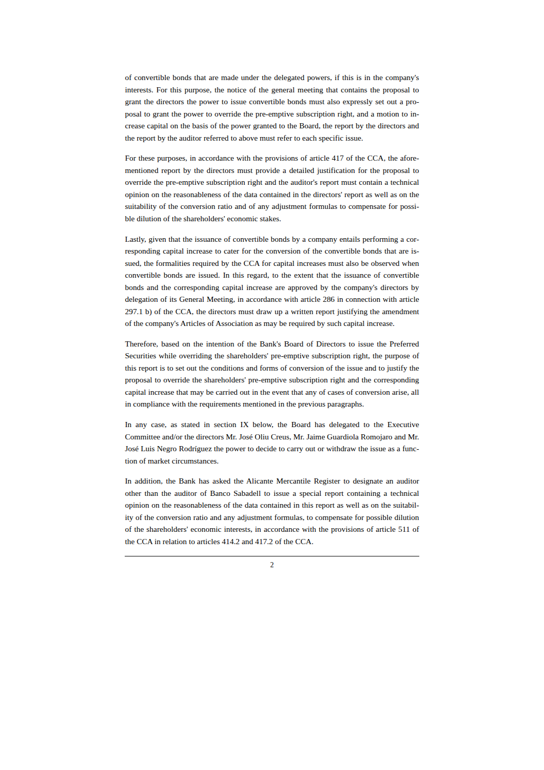of convertible bonds that are made under the delegated powers, if this is in the company's interests. For this purpose, the notice of the general meeting that contains the proposal to grant the directors the power to issue convertible bonds must also expressly set out a proposal to grant the power to override the pre-emptive subscription right, and a motion to increase capital on the basis of the power granted to the Board, the report by the directors and the report by the auditor referred to above must refer to each specific issue.
For these purposes, in accordance with the provisions of article 417 of the CCA, the aforementioned report by the directors must provide a detailed justification for the proposal to override the pre-emptive subscription right and the auditor's report must contain a technical opinion on the reasonableness of the data contained in the directors' report as well as on the suitability of the conversion ratio and of any adjustment formulas to compensate for possible dilution of the shareholders' economic stakes.
Lastly, given that the issuance of convertible bonds by a company entails performing a corresponding capital increase to cater for the conversion of the convertible bonds that are issued, the formalities required by the CCA for capital increases must also be observed when convertible bonds are issued. In this regard, to the extent that the issuance of convertible bonds and the corresponding capital increase are approved by the company's directors by delegation of its General Meeting, in accordance with article 286 in connection with article 297.1 b) of the CCA, the directors must draw up a written report justifying the amendment of the company's Articles of Association as may be required by such capital increase.
Therefore, based on the intention of the Bank's Board of Directors to issue the Preferred Securities while overriding the shareholders' pre-emptive subscription right, the purpose of this report is to set out the conditions and forms of conversion of the issue and to justify the proposal to override the shareholders' pre-emptive subscription right and the corresponding capital increase that may be carried out in the event that any of cases of conversion arise, all in compliance with the requirements mentioned in the previous paragraphs.
In any case, as stated in section IX below, the Board has delegated to the Executive Committee and/or the directors Mr. José Oliu Creus, Mr. Jaime Guardiola Romojaro and Mr. José Luis Negro Rodríguez the power to decide to carry out or withdraw the issue as a function of market circumstances.
In addition, the Bank has asked the Alicante Mercantile Register to designate an auditor other than the auditor of Banco Sabadell to issue a special report containing a technical opinion on the reasonableness of the data contained in this report as well as on the suitability of the conversion ratio and any adjustment formulas, to compensate for possible dilution of the shareholders' economic interests, in accordance with the provisions of article 511 of the CCA in relation to articles 414.2 and 417.2 of the CCA.
2